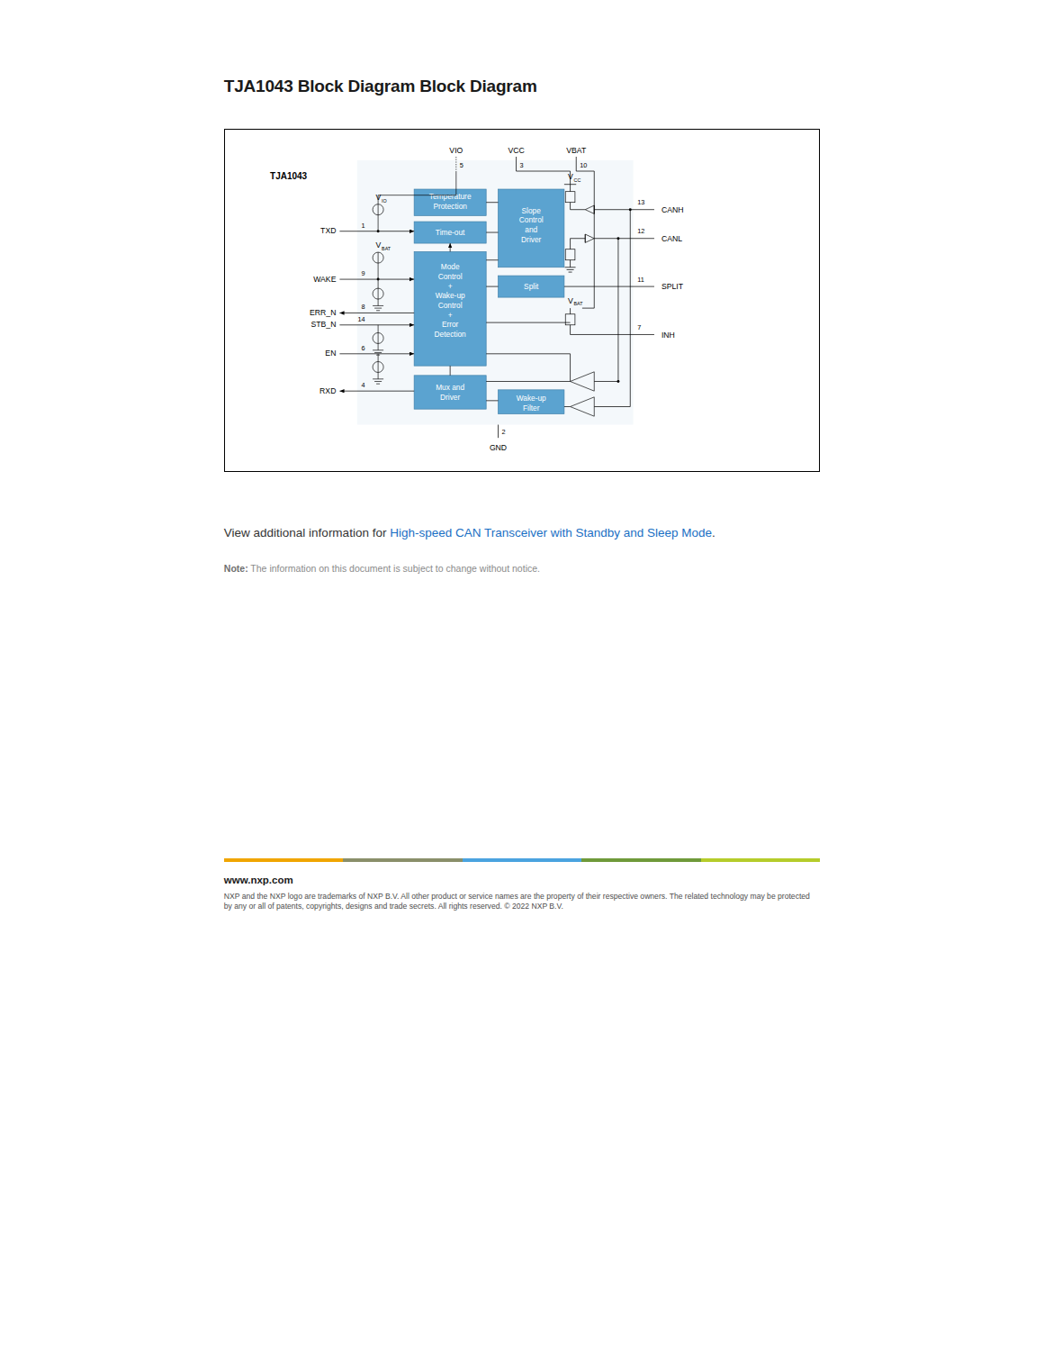TJA1043 Block Diagram Block Diagram
TJA1043 VIO VCC VBAT 5 3 10 V CC Temperature Protection Time-out Slope Control and Driver Mode Control + Wake-up Control + Error Detection Split Mux and Driver Wake-up Filter TXD 1 V IO WAKE 9 V BAT ERR_N 8 STB_N 14 EN 6 RXD 4 13 CANH 12 CANL 11 SPLIT V BAT 7 INH 2 GND
View additional information for High-speed CAN Transceiver with Standby and Sleep Mode.
Note: The information on this document is subject to change without notice.
www.nxp.com
NXP and the NXP logo are trademarks of NXP B.V. All other product or service names are the property of their respective owners. The related technology may be protected by any or all of patents, copyrights, designs and trade secrets. All rights reserved. © 2022 NXP B.V.